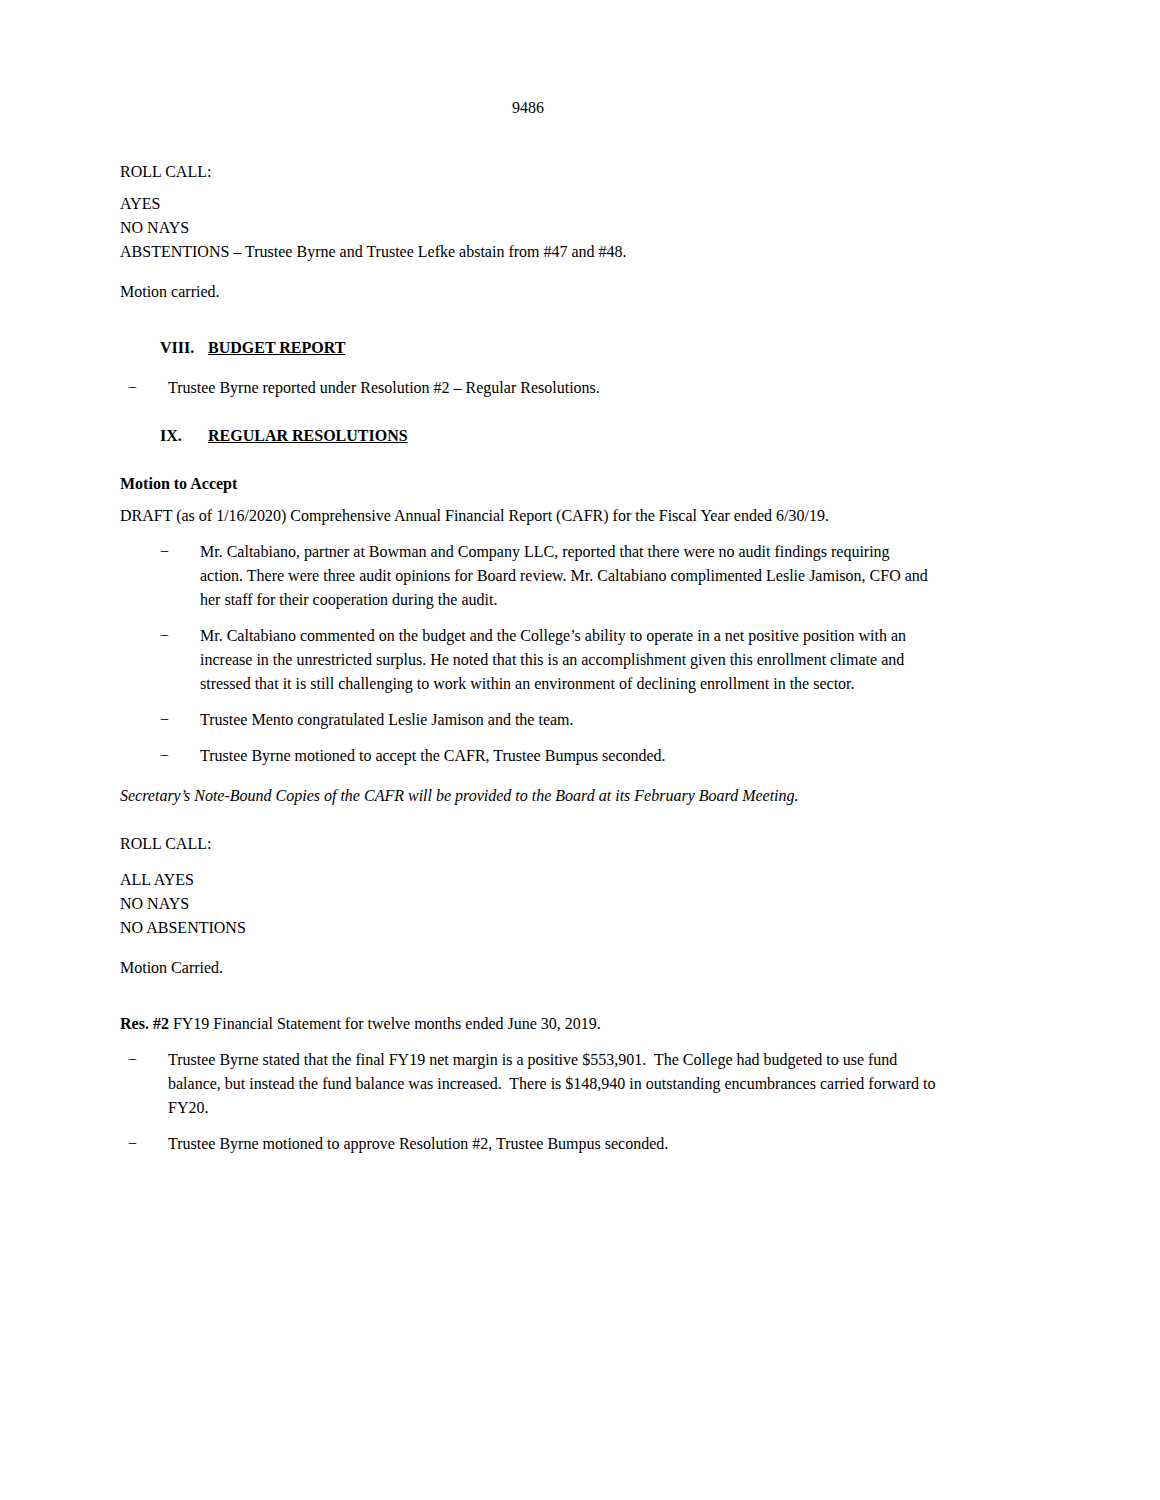9486
ROLL CALL:
AYES
NO NAYS
ABSTENTIONS – Trustee Byrne and Trustee Lefke abstain from #47 and #48.
Motion carried.
VIII. BUDGET REPORT
− Trustee Byrne reported under Resolution #2 – Regular Resolutions.
IX. REGULAR RESOLUTIONS
Motion to Accept
DRAFT (as of 1/16/2020) Comprehensive Annual Financial Report (CAFR) for the Fiscal Year ended 6/30/19.
− Mr. Caltabiano, partner at Bowman and Company LLC, reported that there were no audit findings requiring action. There were three audit opinions for Board review. Mr. Caltabiano complimented Leslie Jamison, CFO and her staff for their cooperation during the audit.
− Mr. Caltabiano commented on the budget and the College’s ability to operate in a net positive position with an increase in the unrestricted surplus. He noted that this is an accomplishment given this enrollment climate and stressed that it is still challenging to work within an environment of declining enrollment in the sector.
− Trustee Mento congratulated Leslie Jamison and the team.
− Trustee Byrne motioned to accept the CAFR, Trustee Bumpus seconded.
Secretary’s Note-Bound Copies of the CAFR will be provided to the Board at its February Board Meeting.
ROLL CALL:
ALL AYES
NO NAYS
NO ABSENTIONS
Motion Carried.
Res. #2 FY19 Financial Statement for twelve months ended June 30, 2019.
− Trustee Byrne stated that the final FY19 net margin is a positive $553,901. The College had budgeted to use fund balance, but instead the fund balance was increased. There is $148,940 in outstanding encumbrances carried forward to FY20.
− Trustee Byrne motioned to approve Resolution #2, Trustee Bumpus seconded.